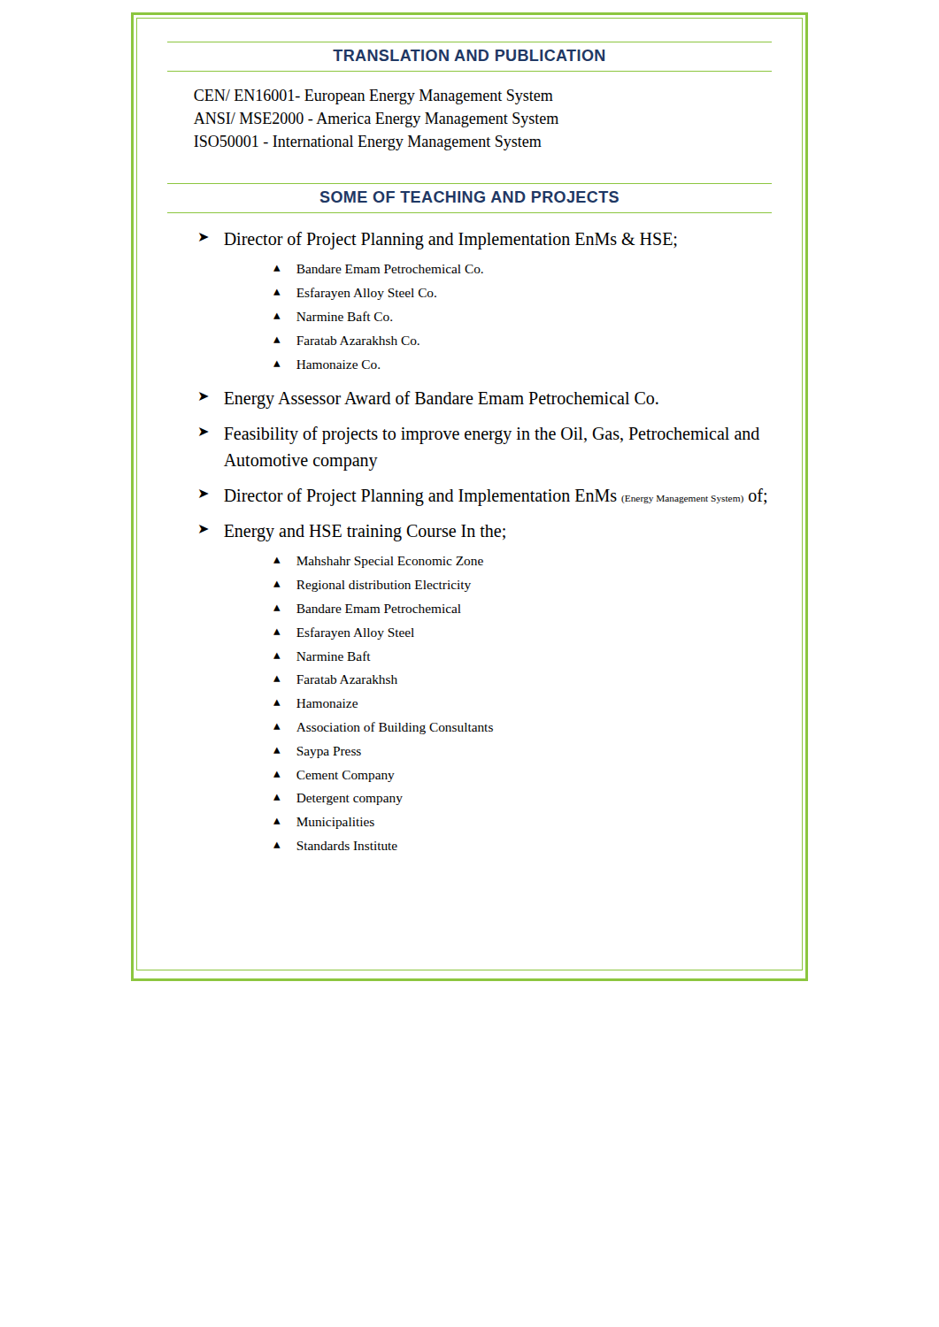TRANSLATION AND PUBLICATION
CEN/ EN16001- European Energy Management System
ANSI/ MSE2000 - America Energy Management System
ISO50001 - International Energy Management System
SOME OF TEACHING AND PROJECTS
Director of Project Planning and Implementation EnMs & HSE;
Bandare Emam Petrochemical Co.
Esfarayen Alloy Steel Co.
Narmine Baft Co.
Faratab Azarakhsh Co.
Hamonaize Co.
Energy Assessor Award of Bandare Emam Petrochemical Co.
Feasibility of projects to improve energy in the Oil, Gas, Petrochemical and Automotive company
Director of Project Planning and Implementation EnMs (Energy Management System) of;
Energy and HSE training Course In the;
Mahshahr Special Economic Zone
Regional distribution Electricity
Bandare Emam Petrochemical
Esfarayen Alloy Steel
Narmine Baft
Faratab Azarakhsh
Hamonaize
Association of Building Consultants
Saypa Press
Cement Company
Detergent company
Municipalities
Standards Institute